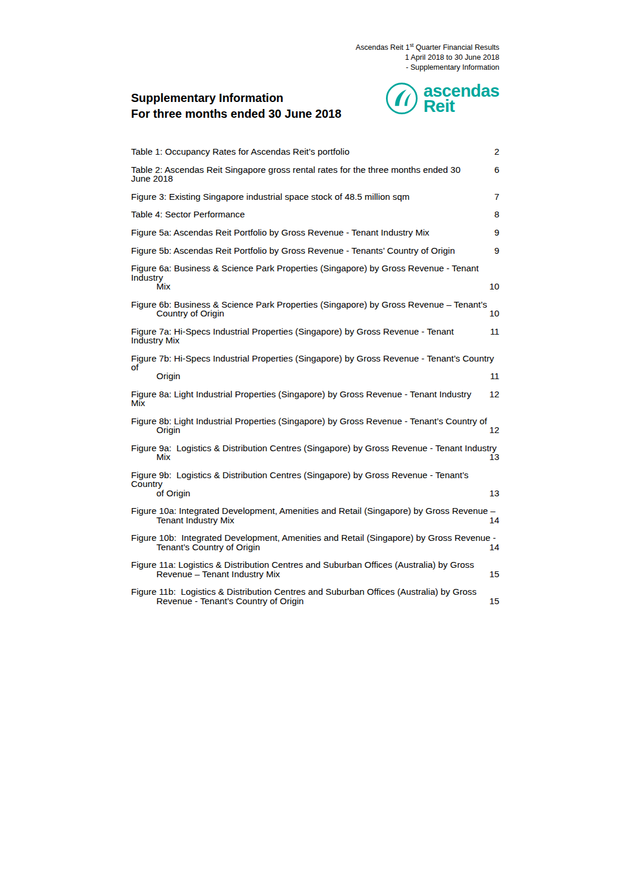Ascendas Reit 1st Quarter Financial Results
1 April 2018 to 30 June 2018
- Supplementary Information
ascendasReit
Supplementary Information
For three months ended 30 June 2018
Table 1: Occupancy Rates for Ascendas Reit’s portfolio 2
Table 2: Ascendas Reit Singapore gross rental rates for the three months ended 30 June 2018 6
Figure 3: Existing Singapore industrial space stock of 48.5 million sqm 7
Table 4: Sector Performance 8
Figure 5a: Ascendas Reit Portfolio by Gross Revenue - Tenant Industry Mix 9
Figure 5b: Ascendas Reit Portfolio by Gross Revenue - Tenants’ Country of Origin 9
Figure 6a: Business & Science Park Properties (Singapore) by Gross Revenue - Tenant Industry Mix 10
Figure 6b: Business & Science Park Properties (Singapore) by Gross Revenue – Tenant’s Country of Origin 10
Figure 7a: Hi-Specs Industrial Properties (Singapore) by Gross Revenue - Tenant Industry Mix 11
Figure 7b: Hi-Specs Industrial Properties (Singapore) by Gross Revenue - Tenant’s Country of Origin 11
Figure 8a: Light Industrial Properties (Singapore) by Gross Revenue - Tenant Industry Mix 12
Figure 8b: Light Industrial Properties (Singapore) by Gross Revenue - Tenant’s Country of Origin 12
Figure 9a: Logistics & Distribution Centres (Singapore) by Gross Revenue - Tenant Industry Mix 13
Figure 9b: Logistics & Distribution Centres (Singapore) by Gross Revenue - Tenant’s Country of Origin 13
Figure 10a: Integrated Development, Amenities and Retail (Singapore) by Gross Revenue – Tenant Industry Mix 14
Figure 10b: Integrated Development, Amenities and Retail (Singapore) by Gross Revenue - Tenant’s Country of Origin 14
Figure 11a: Logistics & Distribution Centres and Suburban Offices (Australia) by Gross Revenue – Tenant Industry Mix 15
Figure 11b: Logistics & Distribution Centres and Suburban Offices (Australia) by Gross Revenue - Tenant’s Country of Origin 15